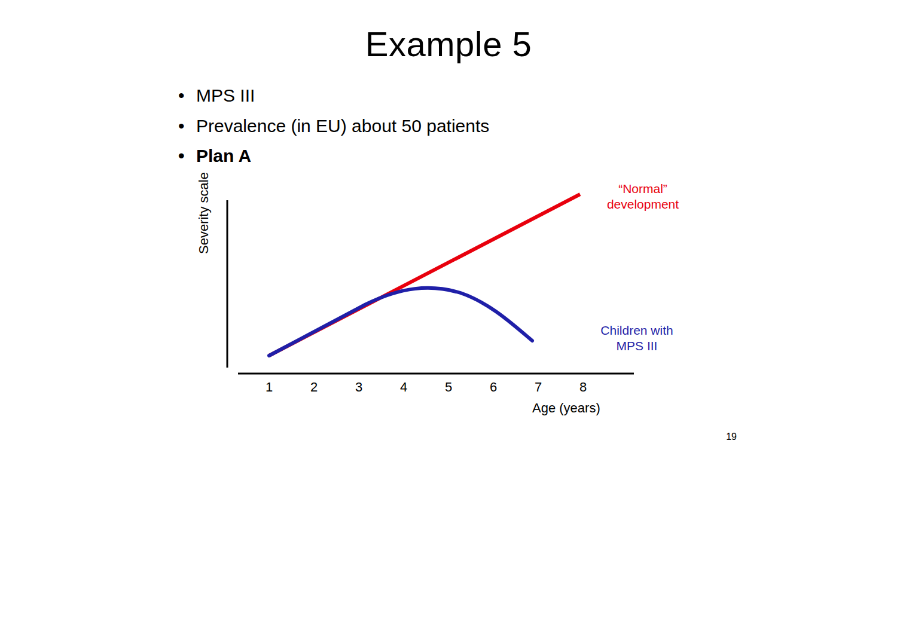Example 5
MPS III
Prevalence (in EU) about 50 patients
Plan A
“Normal”
development
Children with
MPS III
Severity scale
Age (years)
1
2
3
4
5
6
7
8
19